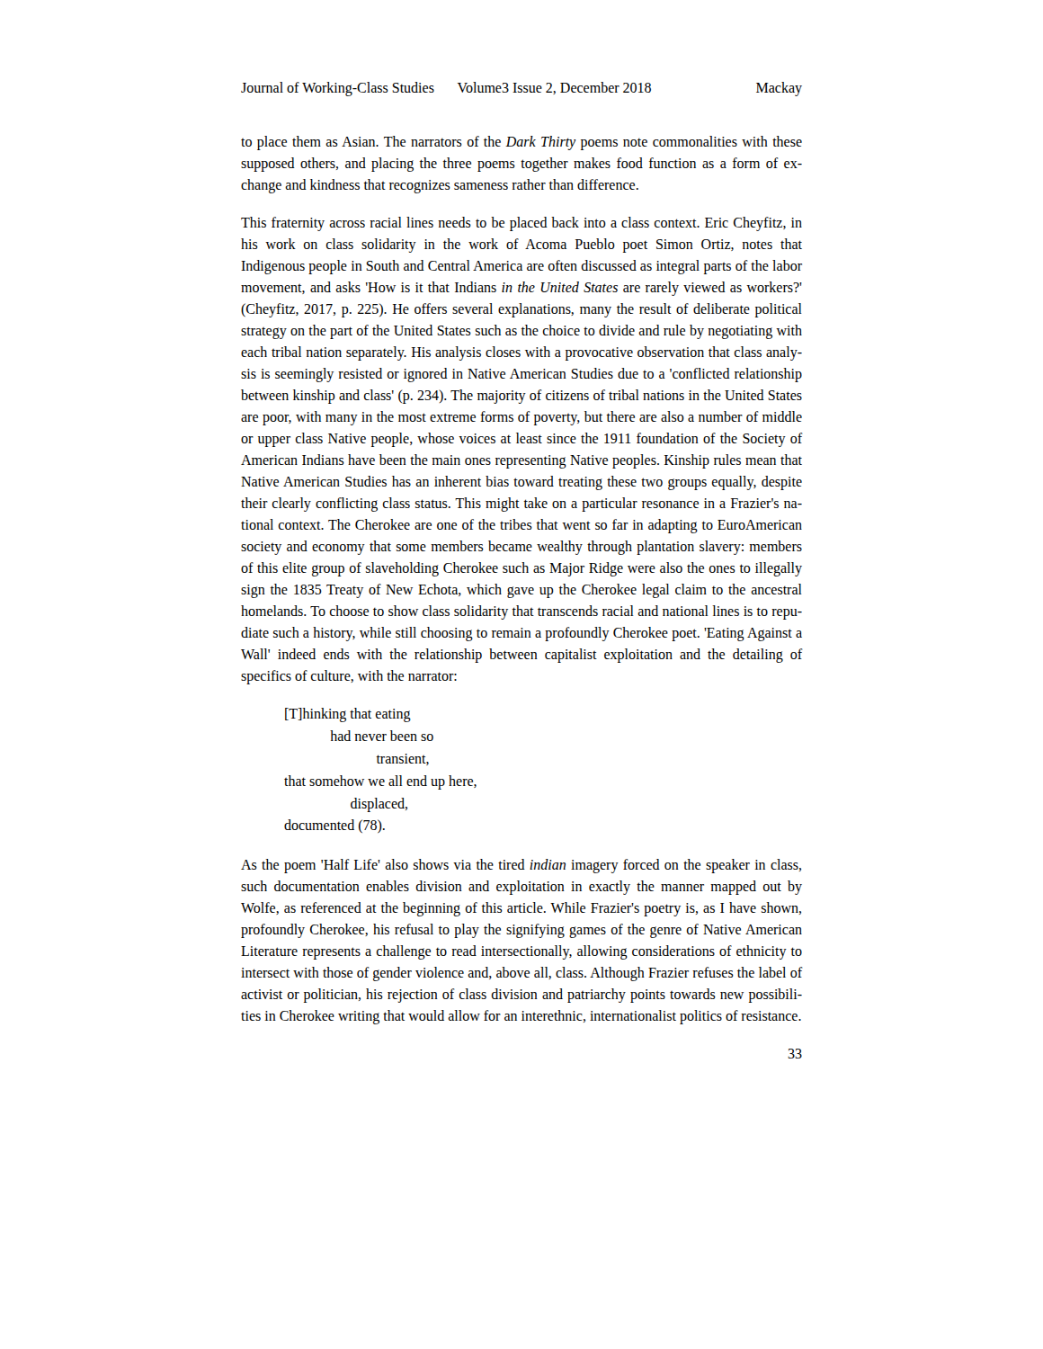Journal of Working-Class Studies Volume3 Issue 2, December 2018 Mackay
to place them as Asian. The narrators of the Dark Thirty poems note commonalities with these supposed others, and placing the three poems together makes food function as a form of exchange and kindness that recognizes sameness rather than difference.
This fraternity across racial lines needs to be placed back into a class context. Eric Cheyfitz, in his work on class solidarity in the work of Acoma Pueblo poet Simon Ortiz, notes that Indigenous people in South and Central America are often discussed as integral parts of the labor movement, and asks 'How is it that Indians in the United States are rarely viewed as workers?' (Cheyfitz, 2017, p. 225). He offers several explanations, many the result of deliberate political strategy on the part of the United States such as the choice to divide and rule by negotiating with each tribal nation separately. His analysis closes with a provocative observation that class analysis is seemingly resisted or ignored in Native American Studies due to a 'conflicted relationship between kinship and class' (p. 234). The majority of citizens of tribal nations in the United States are poor, with many in the most extreme forms of poverty, but there are also a number of middle or upper class Native people, whose voices at least since the 1911 foundation of the Society of American Indians have been the main ones representing Native peoples. Kinship rules mean that Native American Studies has an inherent bias toward treating these two groups equally, despite their clearly conflicting class status. This might take on a particular resonance in a Frazier's national context. The Cherokee are one of the tribes that went so far in adapting to EuroAmerican society and economy that some members became wealthy through plantation slavery: members of this elite group of slaveholding Cherokee such as Major Ridge were also the ones to illegally sign the 1835 Treaty of New Echota, which gave up the Cherokee legal claim to the ancestral homelands. To choose to show class solidarity that transcends racial and national lines is to repudiate such a history, while still choosing to remain a profoundly Cherokee poet. 'Eating Against a Wall' indeed ends with the relationship between capitalist exploitation and the detailing of specifics of culture, with the narrator:
[T]hinking that eating had never been so transient, that somehow we all end up here, displaced, documented (78).
As the poem 'Half Life' also shows via the tired indian imagery forced on the speaker in class, such documentation enables division and exploitation in exactly the manner mapped out by Wolfe, as referenced at the beginning of this article. While Frazier's poetry is, as I have shown, profoundly Cherokee, his refusal to play the signifying games of the genre of Native American Literature represents a challenge to read intersectionally, allowing considerations of ethnicity to intersect with those of gender violence and, above all, class. Although Frazier refuses the label of activist or politician, his rejection of class division and patriarchy points towards new possibilities in Cherokee writing that would allow for an interethnic, internationalist politics of resistance.
33